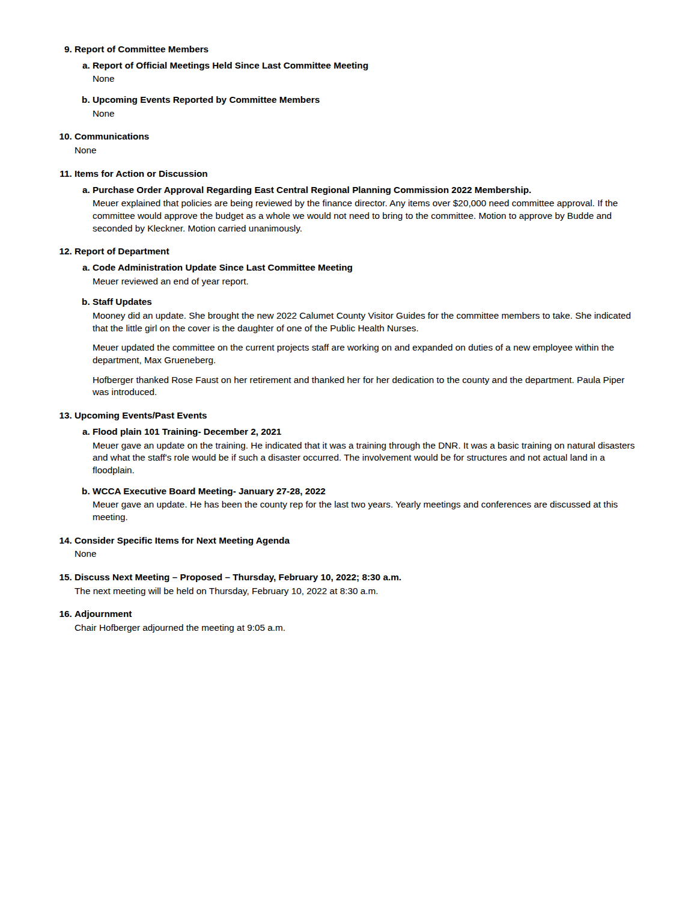Report of Committee Members
Report of Official Meetings Held Since Last Committee Meeting
None
Upcoming Events Reported by Committee Members
None
Communications
None
Items for Action or Discussion
Purchase Order Approval Regarding East Central Regional Planning Commission 2022 Membership.
Meuer explained that policies are being reviewed by the finance director. Any items over $20,000 need committee approval. If the committee would approve the budget as a whole we would not need to bring to the committee. Motion to approve by Budde and seconded by Kleckner. Motion carried unanimously.
Report of Department
Code Administration Update Since Last Committee Meeting
Meuer reviewed an end of year report.
Staff Updates
Mooney did an update. She brought the new 2022 Calumet County Visitor Guides for the committee members to take. She indicated that the little girl on the cover is the daughter of one of the Public Health Nurses.
Meuer updated the committee on the current projects staff are working on and expanded on duties of a new employee within the department, Max Grueneberg.
Hofberger thanked Rose Faust on her retirement and thanked her for her dedication to the county and the department. Paula Piper was introduced.
Upcoming Events/Past Events
Flood plain 101 Training- December 2, 2021
Meuer gave an update on the training. He indicated that it was a training through the DNR. It was a basic training on natural disasters and what the staff's role would be if such a disaster occurred. The involvement would be for structures and not actual land in a floodplain.
WCCA Executive Board Meeting- January 27-28, 2022
Meuer gave an update. He has been the county rep for the last two years. Yearly meetings and conferences are discussed at this meeting.
Consider Specific Items for Next Meeting Agenda
None
Discuss Next Meeting – Proposed – Thursday, February 10, 2022; 8:30 a.m.
The next meeting will be held on Thursday, February 10, 2022 at 8:30 a.m.
Adjournment
Chair Hofberger adjourned the meeting at 9:05 a.m.